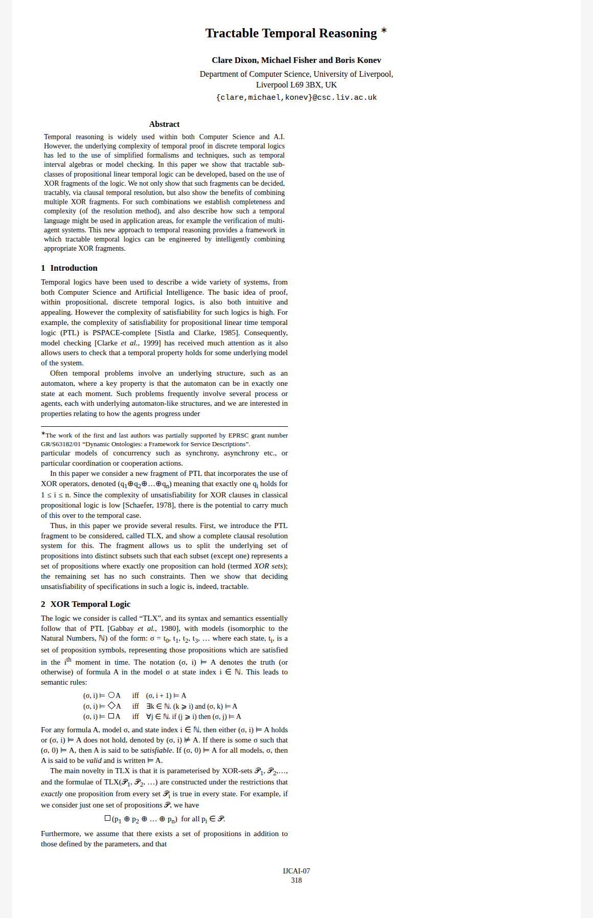Tractable Temporal Reasoning ∗
Clare Dixon, Michael Fisher and Boris Konev
Department of Computer Science, University of Liverpool,
Liverpool L69 3BX, UK
{clare,michael,konev}@csc.liv.ac.uk
Abstract
Temporal reasoning is widely used within both Computer Science and A.I. However, the underlying complexity of temporal proof in discrete temporal logics has led to the use of simplified formalisms and techniques, such as temporal interval algebras or model checking. In this paper we show that tractable sub-classes of propositional linear temporal logic can be developed, based on the use of XOR fragments of the logic. We not only show that such fragments can be decided, tractably, via clausal temporal resolution, but also show the benefits of combining multiple XOR fragments. For such combinations we establish completeness and complexity (of the resolution method), and also describe how such a temporal language might be used in application areas, for example the verification of multi-agent systems. This new approach to temporal reasoning provides a framework in which tractable temporal logics can be engineered by intelligently combining appropriate XOR fragments.
1 Introduction
Temporal logics have been used to describe a wide variety of systems, from both Computer Science and Artificial Intelligence. The basic idea of proof, within propositional, discrete temporal logics, is also both intuitive and appealing. However the complexity of satisfiability for such logics is high. For example, the complexity of satisfiability for propositional linear time temporal logic (PTL) is PSPACE-complete [Sistla and Clarke, 1985]. Consequently, model checking [Clarke et al., 1999] has received much attention as it also allows users to check that a temporal property holds for some underlying model of the system.
Often temporal problems involve an underlying structure, such as an automaton, where a key property is that the automaton can be in exactly one state at each moment. Such problems frequently involve several process or agents, each with underlying automaton-like structures, and we are interested in properties relating to how the agents progress under
∗The work of the first and last authors was partially supported by EPRSC grant number GR/S63182/01 “Dynamic Ontologies: a Framework for Service Descriptions”.
particular models of concurrency such as synchrony, asynchrony etc., or particular coordination or cooperation actions.
In this paper we consider a new fragment of PTL that incorporates the use of XOR operators, denoted (q1⊕q2⊕…⊕qn) meaning that exactly one qi holds for 1 ≤ i ≤ n. Since the complexity of unsatisfiability for XOR clauses in classical propositional logic is low [Schaefer, 1978], there is the potential to carry much of this over to the temporal case.
Thus, in this paper we provide several results. First, we introduce the PTL fragment to be considered, called TLX, and show a complete clausal resolution system for this. The fragment allows us to split the underlying set of propositions into distinct subsets such that each subset (except one) represents a set of propositions where exactly one proposition can hold (termed XOR sets); the remaining set has no such constraints. Then we show that deciding unsatisfiability of specifications in such a logic is, indeed, tractable.
2 XOR Temporal Logic
The logic we consider is called “TLX”, and its syntax and semantics essentially follow that of PTL [Gabbay et al., 1980], with models (isomorphic to the Natural Numbers, ℕ) of the form: σ = t0, t1, t2, t3, … where each state, ti, is a set of proposition symbols, representing those propositions which are satisfied in the ith moment in time. The notation (σ, i) ⊨ A denotes the truth (or otherwise) of formula A in the model σ at state index i ∈ ℕ. This leads to semantic rules:
| (σ, i) ⊨ A | iff | (σ, i + 1) ⊨ A |
| (σ, i) ⊨ A | iff | ∃k ∈ ℕ. (k ⩾ i) and (σ, k) ⊨ A |
| (σ, i) ⊨ A | iff | ∀j ∈ ℕ. if (j ⩾ i) then (σ, j) ⊨ A |
For any formula A, model σ, and state index i ∈ ℕ, then either (σ, i) ⊨ A holds or (σ, i) ⊨ A does not hold, denoted by (σ, i) ⊭ A. If there is some σ such that (σ, 0) ⊨ A, then A is said to be satisfiable. If (σ, 0) ⊨ A for all models, σ, then A is said to be valid and is written ⊨ A.
The main novelty in TLX is that it is parameterised by XOR-sets 𝒫1, 𝒫2,…, and the formulae of TLX(𝒫1, 𝒫2, …) are constructed under the restrictions that exactly one proposition from every set 𝒫i is true in every state. For example, if we consider just one set of propositions 𝒫, we have
(p1 ⊕ p2 ⊕ … ⊕ pn) for all pi ∈ 𝒫.
Furthermore, we assume that there exists a set of propositions in addition to those defined by the parameters, and that
IJCAI-07
318